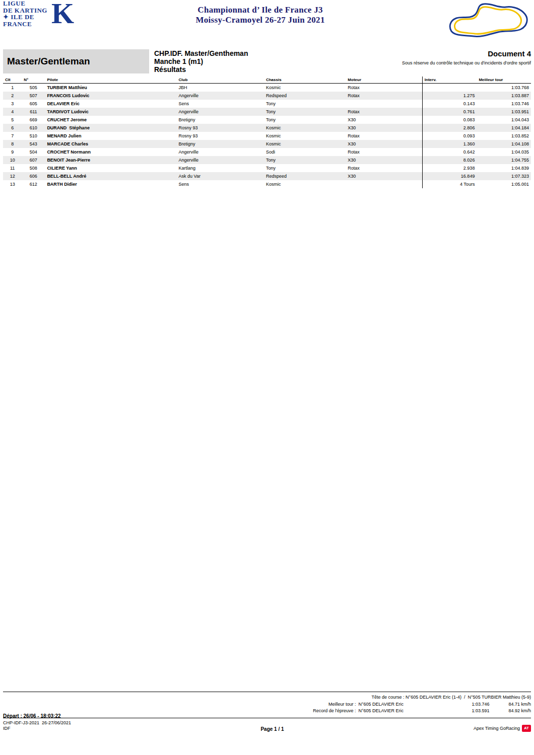LIGUE
DE KARTING
✦ ILE DE
FRANCE
K
Championnat d’ Ile de France J3
Moissy-Cramoyel 26-27 Juin 2021
Master/Gentleman
Document 4
CHP.IDF. Master/Gentheman
Manche 1 (m1)
Sous réserve du contrôle technique ou d'incidents d'ordre sportif
Résultats
| Clt | N° | Pilote | Club | Chassis | Moteur | Interv. | Meilleur tour |
| --- | --- | --- | --- | --- | --- | --- | --- |
| 1 | 505 | TURBIER Matthieu | JBH | Kosmic | Rotax | | 1:03.768 |
| 2 | 507 | FRANCOIS Ludovic | Angerville | Redspeed | Rotax | 1.275 | 1:03.887 |
| 3 | 605 | DELAVIER Eric | Sens | Tony | | 0.143 | 1:03.746 |
| 4 | 611 | TARDIVOT Ludovic | Angerville | Tony | Rotax | 0.761 | 1:03.951 |
| 5 | 669 | CRUCHET Jerome | Bretigny | Tony | X30 | 0.083 | 1:04.043 |
| 6 | 610 | DURAND Stéphane | Rosny 93 | Kosmic | X30 | 2.806 | 1:04.184 |
| 7 | 510 | MENARD Julien | Rosny 93 | Kosmic | Rotax | 0.093 | 1:03.852 |
| 8 | 543 | MARCADE Charles | Bretigny | Kosmic | X30 | 1.360 | 1:04.108 |
| 9 | 504 | CROCHET Normann | Angerville | Sodi | Rotax | 0.642 | 1:04.035 |
| 10 | 607 | BENOIT Jean-Pierre | Angerville | Tony | X30 | 8.026 | 1:04.755 |
| 11 | 508 | CILIERE Yann | Kartlang | Tony | Rotax | 2.938 | 1:04.839 |
| 12 | 606 | BELL-BELL André | Ask du Var | Redspeed | X30 | 16.849 | 1:07.323 |
| 13 | 612 | BARTH Didier | Sens | Kosmic | | 4 Tours | 1:05.001 |
Tête de course : N°605 DELAVIER Eric (1-4) / N°505 TURBIER Matthieu (5-9)
Meilleur tour : N°605 DELAVIER Eric 1:03.746 84.71 km/h
Record de l'épreuve : N°605 DELAVIER Eric 1:03.591 84.92 km/h
Départ : 26/06 - 18:03:22
CHP-IDF-J3-2021 26-27/06/2021
IDF
Page 1 / 1
Apex Timing GoRacing AT